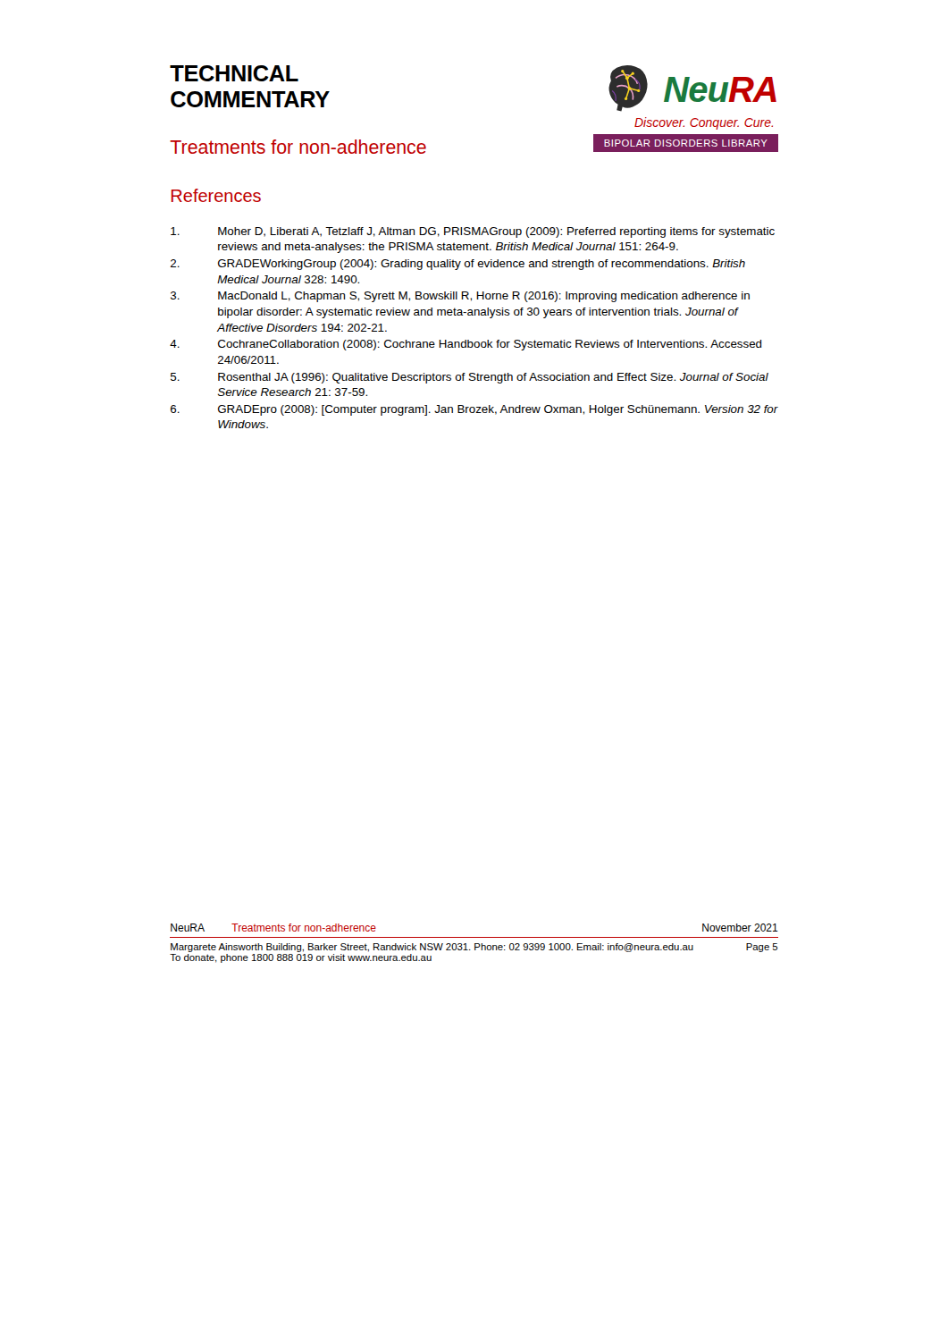TECHNICAL
COMMENTARY
Treatments for non-adherence
Neu RA
Discover. Conquer. Cure.
BIPOLAR DISORDERS LIBRARY
References
Moher D, Liberati A, Tetzlaff J, Altman DG, PRISMAGroup (2009): Preferred reporting items for systematic reviews and meta-analyses: the PRISMA statement. British Medical Journal 151: 264-9.
GRADEWorkingGroup (2004): Grading quality of evidence and strength of recommendations. British Medical Journal 328: 1490.
MacDonald L, Chapman S, Syrett M, Bowskill R, Horne R (2016): Improving medication adherence in bipolar disorder: A systematic review and meta-analysis of 30 years of intervention trials. Journal of Affective Disorders 194: 202-21.
CochraneCollaboration (2008): Cochrane Handbook for Systematic Reviews of Interventions. Accessed 24/06/2011.
Rosenthal JA (1996): Qualitative Descriptors of Strength of Association and Effect Size. Journal of Social Service Research 21: 37-59.
GRADEpro (2008): [Computer program]. Jan Brozek, Andrew Oxman, Holger Schünemann. Version 32 for Windows.
NeuRA Treatments for non-adherence
November 2021
Margarete Ainsworth Building, Barker Street, Randwick NSW 2031. Phone: 02 9399 1000. Email: info@neura.edu.au
To donate, phone 1800 888 019 or visit www.neura.edu.au
Page 5